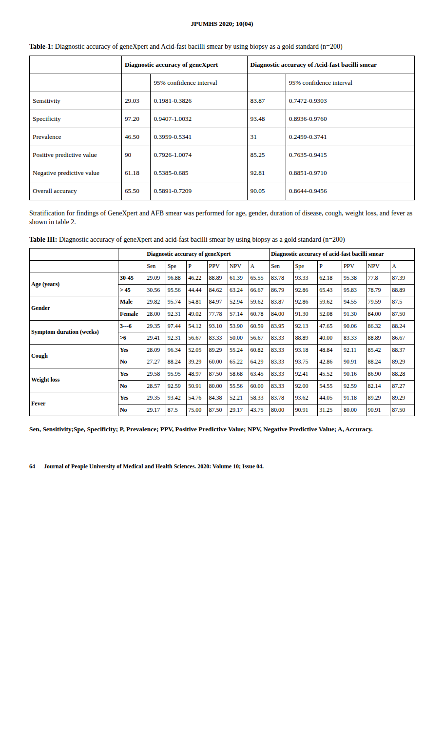JPUMHS 2020; 10(04)
Table-1: Diagnostic accuracy of geneXpert and Acid-fast bacilli smear by using biopsy as a gold standard (n=200)
| | Diagnostic accuracy of geneXpert | Diagnostic accuracy of Acid-fast bacilli smear |
| | | 95% confidence interval | | 95% confidence interval |
| Sensitivity | 29.03 | 0.1981-0.3826 | 83.87 | 0.7472-0.9303 |
| Specificity | 97.20 | 0.9407-1.0032 | 93.48 | 0.8936-0.9760 |
| Prevalence | 46.50 | 0.3959-0.5341 | 31 | 0.2459-0.3741 |
| Positive predictive value | 90 | 0.7926-1.0074 | 85.25 | 0.7635-0.9415 |
| Negative predictive value | 61.18 | 0.5385-0.685 | 92.81 | 0.8851-0.9710 |
| Overall accuracy | 65.50 | 0.5891-0.7209 | 90.05 | 0.8644-0.9456 |
Stratification for findings of GeneXpert and AFB smear was performed for age, gender, duration of disease, cough, weight loss, and fever as shown in table 2.
Table III: Diagnostic accuracy of geneXpert and acid-fast bacilli smear by using biopsy as a gold standard (n=200)
| | | Diagnostic accuracy of geneXpert | Diagnostic accuracy of acid-fast bacilli smear |
| | | Sen | Spe | P | PPV | NPV | A | Sen | Spe | P | PPV | NPV | A |
| Age (years) | 30-45 | 29.09 | 96.88 | 46.22 | 88.89 | 61.39 | 65.55 | 83.78 | 93.33 | 62.18 | 95.38 | 77.8 | 87.39 |
| > 45 | 30.56 | 95.56 | 44.44 | 84.62 | 63.24 | 66.67 | 86.79 | 92.86 | 65.43 | 95.83 | 78.79 | 88.89 |
| Gender | Male | 29.82 | 95.74 | 54.81 | 84.97 | 52.94 | 59.62 | 83.87 | 92.86 | 59.62 | 94.55 | 79.59 | 87.5 |
| Female | 28.00 | 92.31 | 49.02 | 77.78 | 57.14 | 60.78 | 84.00 | 91.30 | 52.08 | 91.30 | 84.00 | 87.50 |
| Symptom duration (weeks) | 3---6 | 29.35 | 97.44 | 54.12 | 93.10 | 53.90 | 60.59 | 83.95 | 92.13 | 47.65 | 90.06 | 86.32 | 88.24 |
| >6 | 29.41 | 92.31 | 56.67 | 83.33 | 50.00 | 56.67 | 83.33 | 88.89 | 40.00 | 83.33 | 88.89 | 86.67 |
| Cough | Yes | 28.09 | 96.34 | 52.05 | 89.29 | 55.24 | 60.82 | 83.33 | 93.18 | 48.84 | 92.11 | 85.42 | 88.37 |
| No | 27.27 | 88.24 | 39.29 | 60.00 | 65.22 | 64.29 | 83.33 | 93.75 | 42.86 | 90.91 | 88.24 | 89.29 |
| Weight loss | Yes | 29.58 | 95.95 | 48.97 | 87.50 | 58.68 | 63.45 | 83.33 | 92.41 | 45.52 | 90.16 | 86.90 | 88.28 |
| No | 28.57 | 92.59 | 50.91 | 80.00 | 55.56 | 60.00 | 83.33 | 92.00 | 54.55 | 92.59 | 82.14 | 87.27 |
| Fever | Yes | 29.35 | 93.42 | 54.76 | 84.38 | 52.21 | 58.33 | 83.78 | 93.62 | 44.05 | 91.18 | 89.29 | 89.29 |
| No | 29.17 | 87.5 | 75.00 | 87.50 | 29.17 | 43.75 | 80.00 | 90.91 | 31.25 | 80.00 | 90.91 | 87.50 |
Sen, Sensitivity;Spe, Specificity; P, Prevalence; PPV, Positive Predictive Value; NPV, Negative Predictive Value; A, Accuracy.
64 Journal of People University of Medical and Health Sciences. 2020: Volume 10; Issue 04.